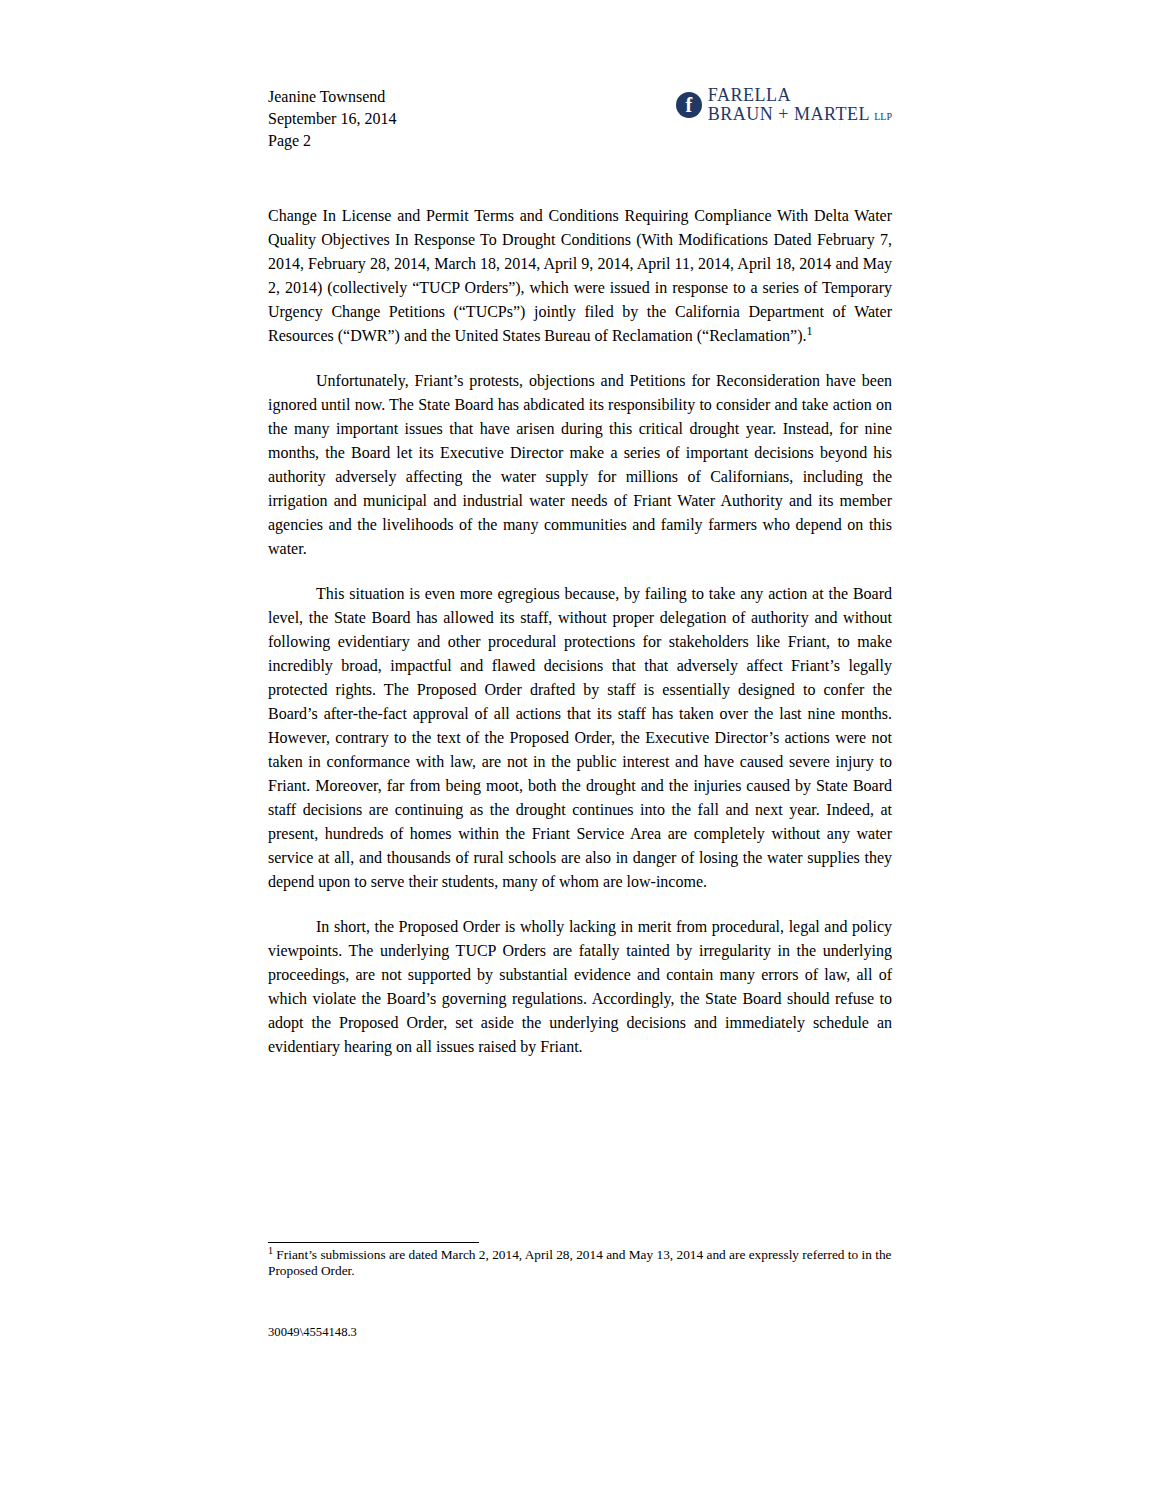Jeanine Townsend
September 16, 2014
Page 2
fFARELLABRAUN + MARTEL LLP
Change In License and Permit Terms and Conditions Requiring Compliance With Delta Water Quality Objectives In Response To Drought Conditions (With Modifications Dated February 7, 2014, February 28, 2014, March 18, 2014, April 9, 2014, April 11, 2014, April 18, 2014 and May 2, 2014) (collectively “TUCP Orders”), which were issued in response to a series of Temporary Urgency Change Petitions (“TUCPs”) jointly filed by the California Department of Water Resources (“DWR”) and the United States Bureau of Reclamation (“Reclamation”).1
Unfortunately, Friant’s protests, objections and Petitions for Reconsideration have been ignored until now. The State Board has abdicated its responsibility to consider and take action on the many important issues that have arisen during this critical drought year. Instead, for nine months, the Board let its Executive Director make a series of important decisions beyond his authority adversely affecting the water supply for millions of Californians, including the irrigation and municipal and industrial water needs of Friant Water Authority and its member agencies and the livelihoods of the many communities and family farmers who depend on this water.
This situation is even more egregious because, by failing to take any action at the Board level, the State Board has allowed its staff, without proper delegation of authority and without following evidentiary and other procedural protections for stakeholders like Friant, to make incredibly broad, impactful and flawed decisions that that adversely affect Friant’s legally protected rights. The Proposed Order drafted by staff is essentially designed to confer the Board’s after-the-fact approval of all actions that its staff has taken over the last nine months. However, contrary to the text of the Proposed Order, the Executive Director’s actions were not taken in conformance with law, are not in the public interest and have caused severe injury to Friant. Moreover, far from being moot, both the drought and the injuries caused by State Board staff decisions are continuing as the drought continues into the fall and next year. Indeed, at present, hundreds of homes within the Friant Service Area are completely without any water service at all, and thousands of rural schools are also in danger of losing the water supplies they depend upon to serve their students, many of whom are low-income.
In short, the Proposed Order is wholly lacking in merit from procedural, legal and policy viewpoints. The underlying TUCP Orders are fatally tainted by irregularity in the underlying proceedings, are not supported by substantial evidence and contain many errors of law, all of which violate the Board’s governing regulations. Accordingly, the State Board should refuse to adopt the Proposed Order, set aside the underlying decisions and immediately schedule an evidentiary hearing on all issues raised by Friant.
1 Friant’s submissions are dated March 2, 2014, April 28, 2014 and May 13, 2014 and are expressly referred to in the Proposed Order.
30049\4554148.3